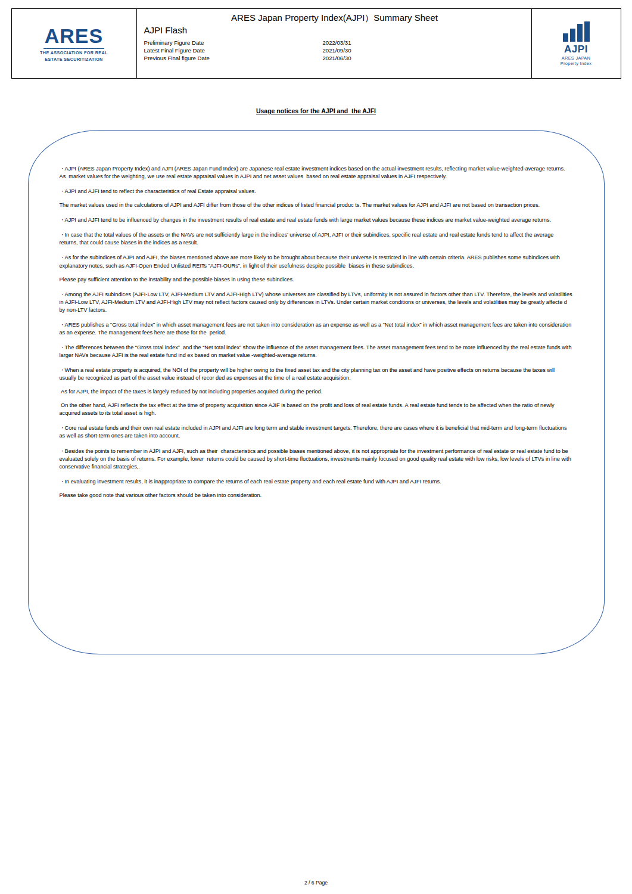ARES
THE ASSOCIATION FOR REAL
ESTATE SECURITIZATION
ARES Japan Property Index(AJPI）Summary Sheet
AJPI Flash
| Preliminary Figure Date | 2022/03/31 |
| Latest Final Figure Date | 2021/09/30 |
| Previous Final figure Date | 2021/06/30 |
AJPI
ARES JAPAN
Property Index
Usage notices for the AJPI and the AJFI
・AJPI (ARES Japan Property Index) and AJFI (ARES Japan Fund Index) are Japanese real estate investment indices based on the actual investment results, reflecting market value-weighted-average returns. As market values for the weighting, we use real estate appraisal values in AJPI and net asset values based on real estate appraisal values in AJFI respectively.
・AJPI and AJFI tend to reflect the characteristics of real Estate appraisal values.
The market values used in the calculations of AJPI and AJFI differ from those of the other indices of listed financial produc ts. The market values for AJPI and AJFI are not based on transaction prices.
・AJPI and AJFI tend to be influenced by changes in the investment results of real estate and real estate funds with large market values because these indices are market value-weighted average returns.
・In case that the total values of the assets or the NAVs are not sufficiently large in the indices’ universe of AJPI, AJFI or their subindices, specific real estate and real estate funds tend to affect the average returns, that could cause biases in the indices as a result.
・As for the subindices of AJPI and AJFI, the biases mentioned above are more likely to be brought about because their universe is restricted in line with certain criteria. ARES publishes some subindices with explanatory notes, such as AJFI-Open Ended Unlisted REITs ”AJFI-OURs”, in light of their usefulness despite possible biases in these subindices.
Please pay sufficient attention to the instability and the possible biases in using these subindices.
・Among the AJFI subindices (AJFI-Low LTV, AJFI-Medium LTV and AJFI-High LTV) whose universes are classified by LTVs, uniformity is not assured in factors other than LTV. Therefore, the levels and volatilities in AJFI-Low LTV, AJFI-Medium LTV and AJFI-High LTV may not reflect factors caused only by differences in LTVs. Under certain market conditions or universes, the levels and volatilities may be greatly affecte d by non-LTV factors.
・ARES publishes a “Gross total index” in which asset management fees are not taken into consideration as an expense as well as a “Net total index” in which asset management fees are taken into consideration as an expense. The management fees here are those for the period.
・The differences between the “Gross total index” and the “Net total index” show the influence of the asset management fees. The asset management fees tend to be more influenced by the real estate funds with larger NAVs because AJFI is the real estate fund ind ex based on market value -weighted-average returns.
・When a real estate property is acquired, the NOI of the property will be higher owing to the fixed asset tax and the city planning tax on the asset and have positive effects on returns because the taxes will usually be recognized as part of the asset value instead of recor ded as expenses at the time of a real estate acquisition.
As for AJPI, the impact of the taxes is largely reduced by not including properties acquired during the period.
On the other hand, AJFI reflects the tax effect at the time of property acquisition since AJIF is based on the profit and loss of real estate funds. A real estate fund tends to be affected when the ratio of newly acquired assets to its total asset is high.
・Core real estate funds and their own real estate included in AJPI and AJFI are long term and stable investment targets. Therefore, there are cases where it is beneficial that mid-term and long-term fluctuations as well as short-term ones are taken into account.
・Besides the points to remember in AJPI and AJFI, such as their characteristics and possible biases mentioned above, it is not appropriate for the investment performance of real estate or real estate fund to be evaluated solely on the basis of returns. For example, lower returns could be caused by short-time fluctuations, investments mainly focused on good quality real estate with low risks, low levels of LTVs in line with conservative financial strategies,.
・In evaluating investment results, it is inappropriate to compare the returns of each real estate property and each real estate fund with AJPI and AJFI returns.
Please take good note that various other factors should be taken into consideration.
2 / 6 Page